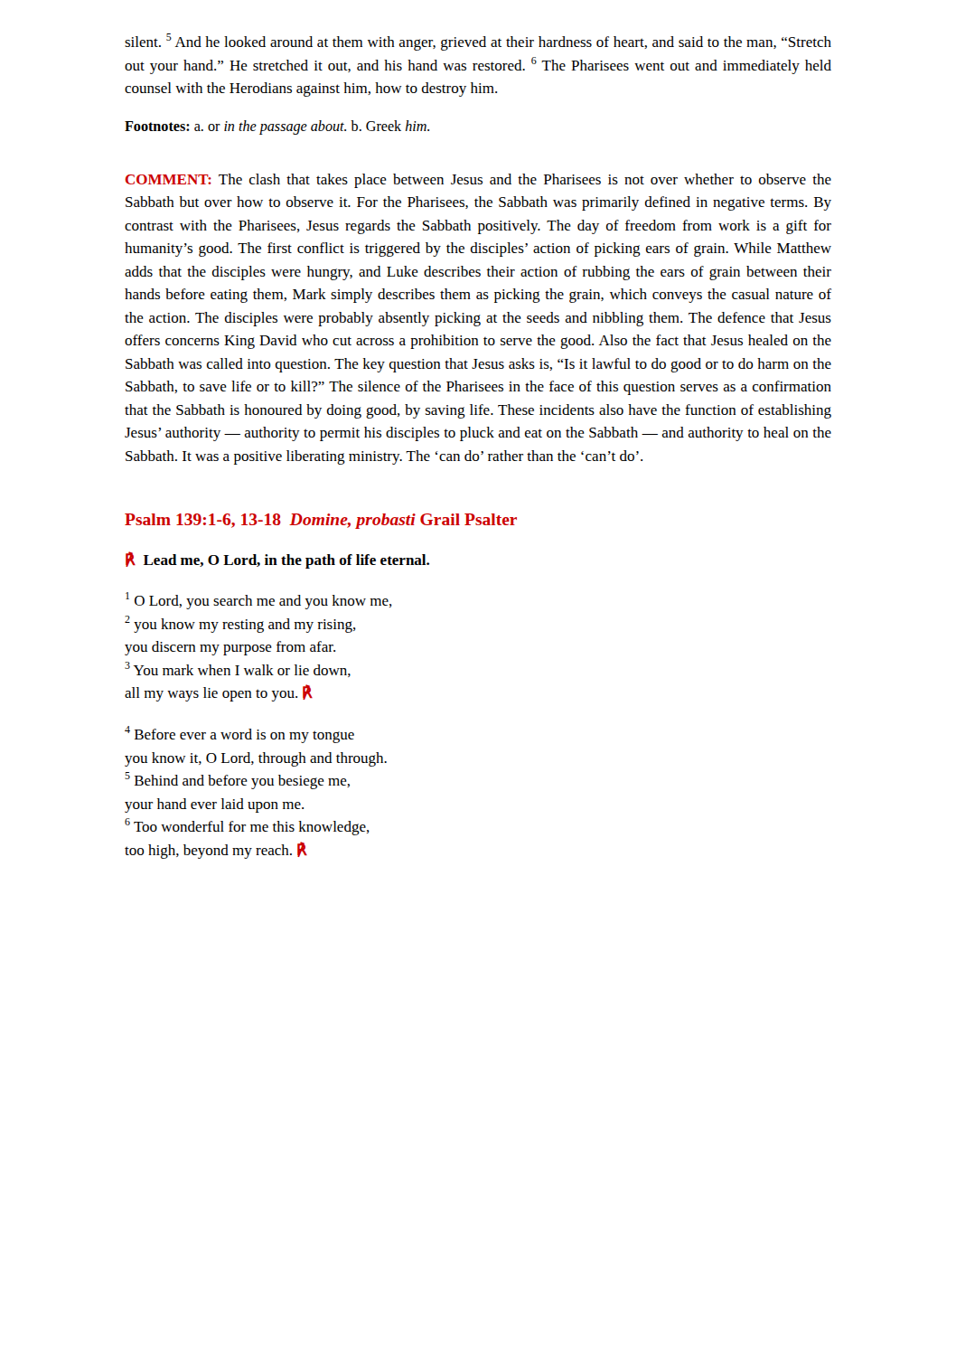silent. 5 And he looked around at them with anger, grieved at their hardness of heart, and said to the man, “Stretch out your hand.” He stretched it out, and his hand was restored. 6 The Pharisees went out and immediately held counsel with the Herodians against him, how to destroy him.
Footnotes: a. or in the passage about. b. Greek him.
COMMENT: The clash that takes place between Jesus and the Pharisees is not over whether to observe the Sabbath but over how to observe it. For the Pharisees, the Sabbath was primarily defined in negative terms. By contrast with the Pharisees, Jesus regards the Sabbath positively. The day of freedom from work is a gift for humanity’s good. The first conflict is triggered by the disciples’ action of picking ears of grain. While Matthew adds that the disciples were hungry, and Luke describes their action of rubbing the ears of grain between their hands before eating them, Mark simply describes them as picking the grain, which conveys the casual nature of the action. The disciples were probably absently picking at the seeds and nibbling them. The defence that Jesus offers concerns King David who cut across a prohibition to serve the good. Also the fact that Jesus healed on the Sabbath was called into question. The key question that Jesus asks is, “Is it lawful to do good or to do harm on the Sabbath, to save life or to kill?” The silence of the Pharisees in the face of this question serves as a confirmation that the Sabbath is honoured by doing good, by saving life. These incidents also have the function of establishing Jesus’ authority — authority to permit his disciples to pluck and eat on the Sabbath — and authority to heal on the Sabbath. It was a positive liberating ministry. The ‘can do’ rather than the ‘can’t do’.
Psalm 139:1-6, 13-18 Domine, probasti Grail Psalter
℟ Lead me, O Lord, in the path of life eternal.
1 O Lord, you search me and you know me,
2 you know my resting and my rising,
you discern my purpose from afar.
3 You mark when I walk or lie down,
all my ways lie open to you. ℟
4 Before ever a word is on my tongue
you know it, O Lord, through and through.
5 Behind and before you besiege me,
your hand ever laid upon me.
6 Too wonderful for me this knowledge,
too high, beyond my reach. ℟